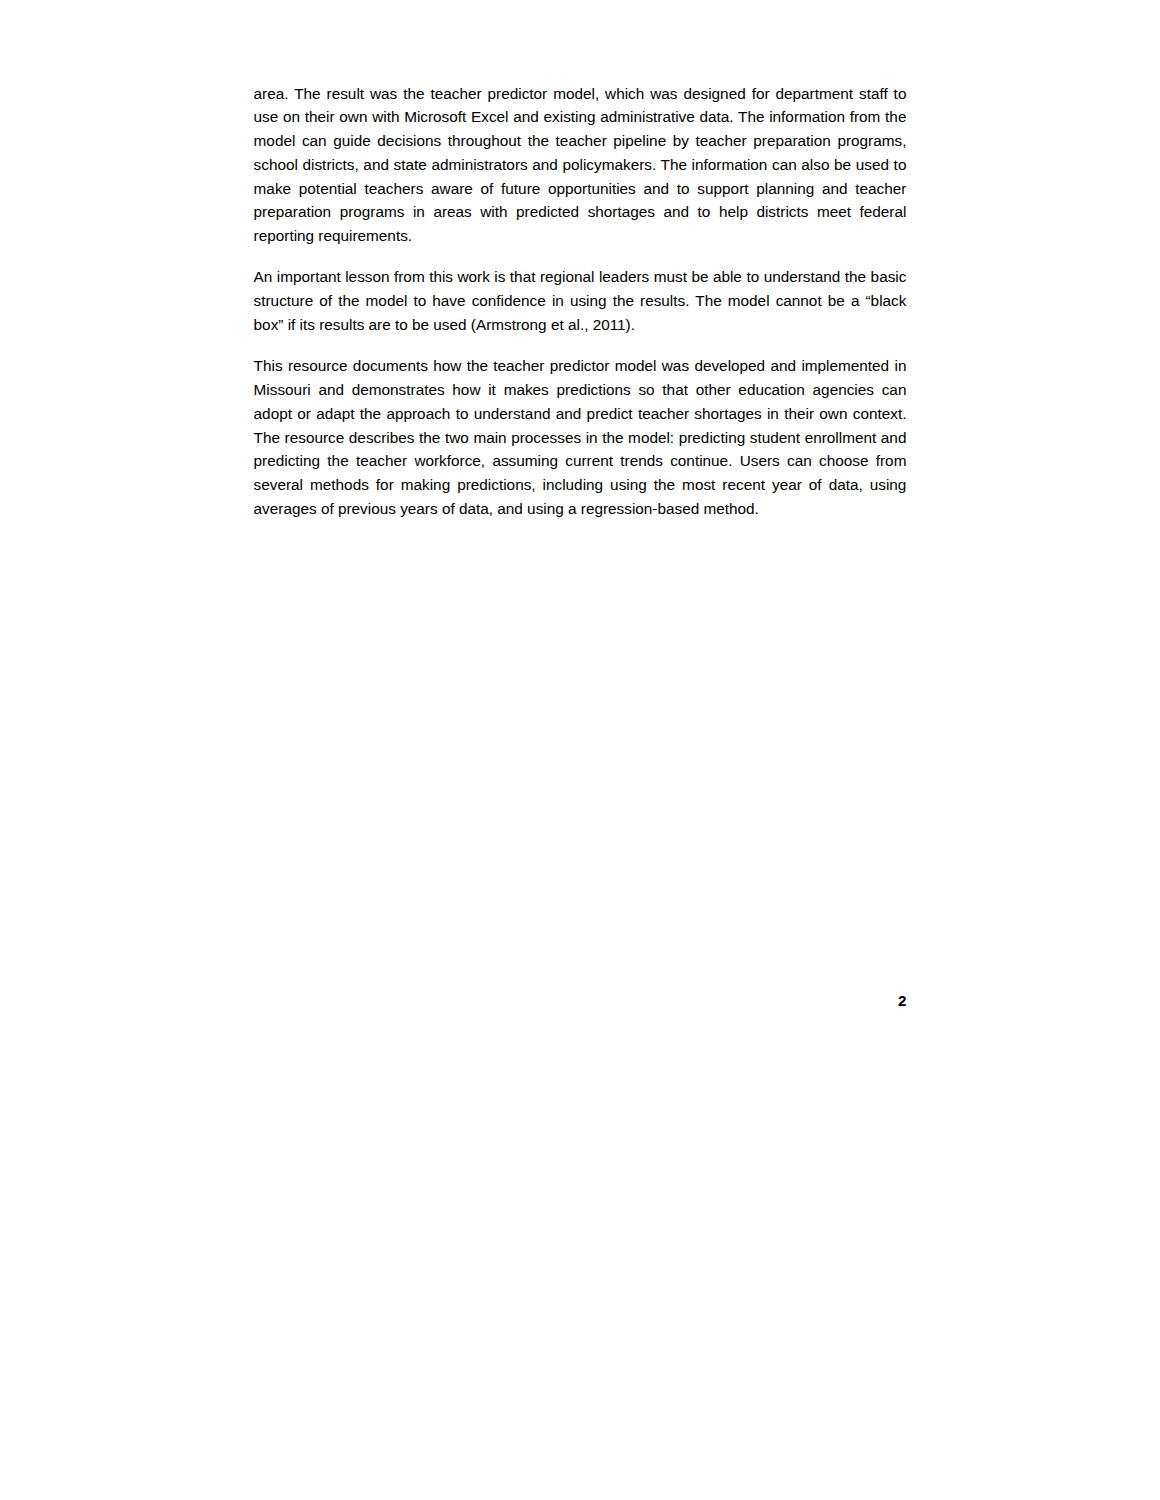area. The result was the teacher predictor model, which was designed for department staff to use on their own with Microsoft Excel and existing administrative data. The information from the model can guide decisions throughout the teacher pipeline by teacher preparation programs, school districts, and state administrators and policymakers. The information can also be used to make potential teachers aware of future opportunities and to support planning and teacher preparation programs in areas with predicted shortages and to help districts meet federal reporting requirements.
An important lesson from this work is that regional leaders must be able to understand the basic structure of the model to have confidence in using the results. The model cannot be a “black box” if its results are to be used (Armstrong et al., 2011).
This resource documents how the teacher predictor model was developed and implemented in Missouri and demonstrates how it makes predictions so that other education agencies can adopt or adapt the approach to understand and predict teacher shortages in their own context. The resource describes the two main processes in the model: predicting student enrollment and predicting the teacher workforce, assuming current trends continue. Users can choose from several methods for making predictions, including using the most recent year of data, using averages of previous years of data, and using a regression-based method.
2